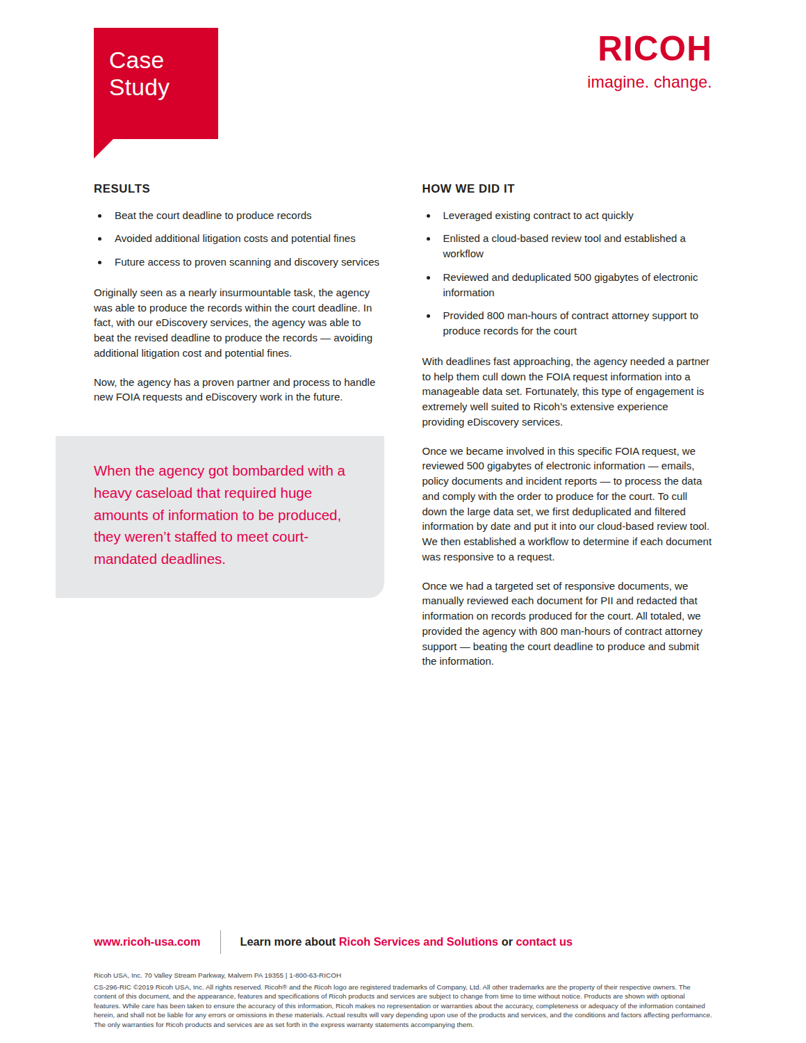Case
Study
RICOH
imagine. change.
Results
Beat the court deadline to produce records
Avoided additional litigation costs and potential fines
Future access to proven scanning and discovery services
Originally seen as a nearly insurmountable task, the agency was able to produce the records within the court deadline. In fact, with our eDiscovery services, the agency was able to beat the revised deadline to produce the records — avoiding additional litigation cost and potential fines.
Now, the agency has a proven partner and process to handle new FOIA requests and eDiscovery work in the future.
When the agency got bombarded with a heavy caseload that required huge amounts of information to be produced, they weren’t staffed to meet court-mandated deadlines.
How we did it
Leveraged existing contract to act quickly
Enlisted a cloud-based review tool and established a workflow
Reviewed and deduplicated 500 gigabytes of electronic information
Provided 800 man-hours of contract attorney support to produce records for the court
With deadlines fast approaching, the agency needed a partner to help them cull down the FOIA request information into a manageable data set. Fortunately, this type of engagement is extremely well suited to Ricoh’s extensive experience providing eDiscovery services.
Once we became involved in this specific FOIA request, we reviewed 500 gigabytes of electronic information — emails, policy documents and incident reports — to process the data and comply with the order to produce for the court. To cull down the large data set, we first deduplicated and filtered information by date and put it into our cloud-based review tool. We then established a workflow to determine if each document was responsive to a request.
Once we had a targeted set of responsive documents, we manually reviewed each document for PII and redacted that information on records produced for the court. All totaled, we provided the agency with 800 man-hours of contract attorney support — beating the court deadline to produce and submit the information.
www.ricoh-usa.com Learn more about Ricoh Services and Solutions or contact us
Ricoh USA, Inc. 70 Valley Stream Parkway, Malvern PA 19355 | 1-800-63-RICOH
CS-296-RIC ©2019 Ricoh USA, Inc. All rights reserved. Ricoh® and the Ricoh logo are registered trademarks of Company, Ltd. All other trademarks are the property of their respective owners. The content of this document, and the appearance, features and specifications of Ricoh products and services are subject to change from time to time without notice. Products are shown with optional features. While care has been taken to ensure the accuracy of this information, Ricoh makes no representation or warranties about the accuracy, completeness or adequacy of the information contained herein, and shall not be liable for any errors or omissions in these materials. Actual results will vary depending upon use of the products and services, and the conditions and factors affecting performance. The only warranties for Ricoh products and services are as set forth in the express warranty statements accompanying them.